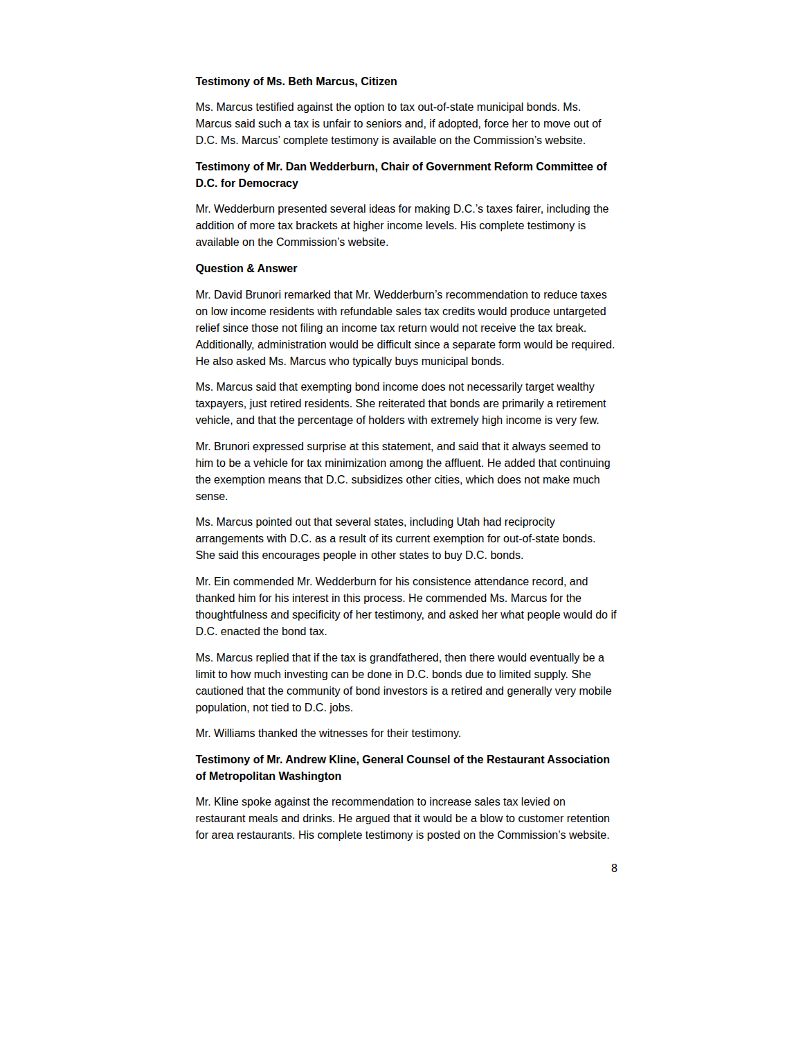Testimony of Ms. Beth Marcus, Citizen
Ms. Marcus testified against the option to tax out-of-state municipal bonds. Ms. Marcus said such a tax is unfair to seniors and, if adopted, force her to move out of D.C. Ms. Marcus’ complete testimony is available on the Commission’s website.
Testimony of Mr. Dan Wedderburn, Chair of Government Reform Committee of D.C. for Democracy
Mr. Wedderburn presented several ideas for making D.C.’s taxes fairer, including the addition of more tax brackets at higher income levels. His complete testimony is available on the Commission’s website.
Question & Answer
Mr. David Brunori remarked that Mr. Wedderburn’s recommendation to reduce taxes on low income residents with refundable sales tax credits would produce untargeted relief since those not filing an income tax return would not receive the tax break. Additionally, administration would be difficult since a separate form would be required. He also asked Ms. Marcus who typically buys municipal bonds.
Ms. Marcus said that exempting bond income does not necessarily target wealthy taxpayers, just retired residents. She reiterated that bonds are primarily a retirement vehicle, and that the percentage of holders with extremely high income is very few.
Mr. Brunori expressed surprise at this statement, and said that it always seemed to him to be a vehicle for tax minimization among the affluent. He added that continuing the exemption means that D.C. subsidizes other cities, which does not make much sense.
Ms. Marcus pointed out that several states, including Utah had reciprocity arrangements with D.C. as a result of its current exemption for out-of-state bonds. She said this encourages people in other states to buy D.C. bonds.
Mr. Ein commended Mr. Wedderburn for his consistence attendance record, and thanked him for his interest in this process. He commended Ms. Marcus for the thoughtfulness and specificity of her testimony, and asked her what people would do if D.C. enacted the bond tax.
Ms. Marcus replied that if the tax is grandfathered, then there would eventually be a limit to how much investing can be done in D.C. bonds due to limited supply. She cautioned that the community of bond investors is a retired and generally very mobile population, not tied to D.C. jobs.
Mr. Williams thanked the witnesses for their testimony.
Testimony of Mr. Andrew Kline, General Counsel of the Restaurant Association of Metropolitan Washington
Mr. Kline spoke against the recommendation to increase sales tax levied on restaurant meals and drinks. He argued that it would be a blow to customer retention for area restaurants. His complete testimony is posted on the Commission’s website.
8